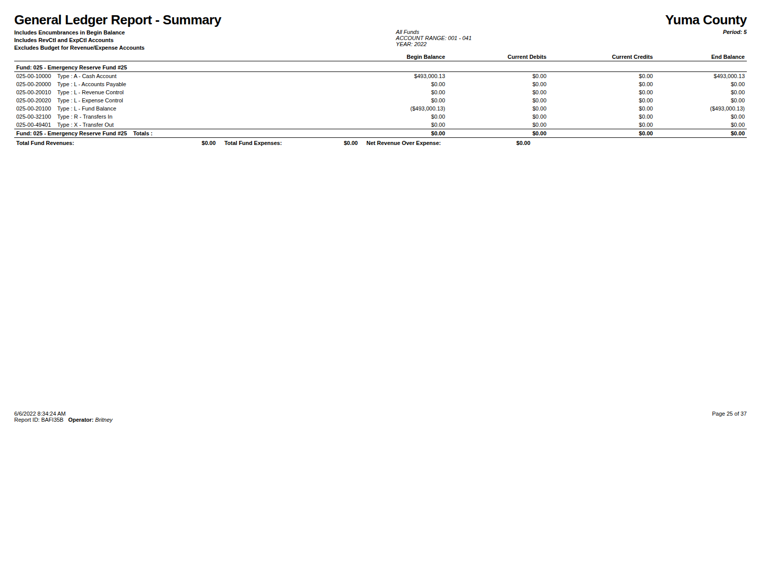General Ledger Report - Summary
Yuma County
Includes Encumbrances in Begin Balance
Includes RevCtl and ExpCtl Accounts
Excludes Budget for Revenue/Expense Accounts
All Funds
ACCOUNT RANGE: 001 - 041
YEAR: 2022
Period: 5
| | Begin Balance | Current Debits | Current Credits | End Balance |
| --- | --- | --- | --- | --- |
| Fund: 025 - Emergency Reserve Fund #25 |
| 025-00-10000 Type : A - Cash Account | $493,000.13 | $0.00 | $0.00 | $493,000.13 |
| 025-00-20000 Type : L - Accounts Payable | $0.00 | $0.00 | $0.00 | $0.00 |
| 025-00-20010 Type : L - Revenue Control | $0.00 | $0.00 | $0.00 | $0.00 |
| 025-00-20020 Type : L - Expense Control | $0.00 | $0.00 | $0.00 | $0.00 |
| 025-00-20100 Type : L - Fund Balance | ($493,000.13) | $0.00 | $0.00 | ($493,000.13) |
| 025-00-32100 Type : R - Transfers In | $0.00 | $0.00 | $0.00 | $0.00 |
| 025-00-49401 Type : X - Transfer Out | $0.00 | $0.00 | $0.00 | $0.00 |
| Fund: 025 - Emergency Reserve Fund #25 Totals : | $0.00 | $0.00 | $0.00 | $0.00 |
| Total Fund Revenues: $0.00 Total Fund Expenses: $0.00 Net Revenue Over Expense: $0.00 |
6/6/2022 8:34:24 AM
Report ID: BAFI35B Operator: Britney
Page 25 of 37